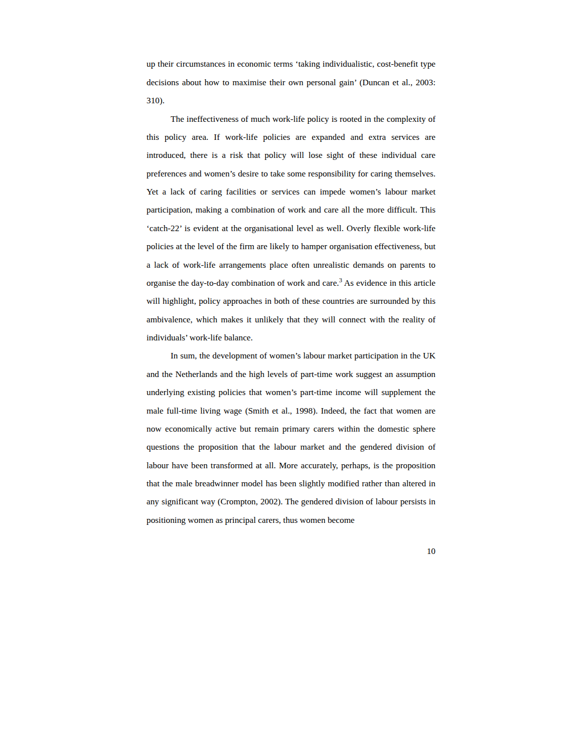up their circumstances in economic terms ‘taking individualistic, cost-benefit type decisions about how to maximise their own personal gain’ (Duncan et al., 2003: 310).
The ineffectiveness of much work-life policy is rooted in the complexity of this policy area. If work-life policies are expanded and extra services are introduced, there is a risk that policy will lose sight of these individual care preferences and women’s desire to take some responsibility for caring themselves. Yet a lack of caring facilities or services can impede women’s labour market participation, making a combination of work and care all the more difficult. This ‘catch-22’ is evident at the organisational level as well. Overly flexible work-life policies at the level of the firm are likely to hamper organisation effectiveness, but a lack of work-life arrangements place often unrealistic demands on parents to organise the day-to-day combination of work and care.3 As evidence in this article will highlight, policy approaches in both of these countries are surrounded by this ambivalence, which makes it unlikely that they will connect with the reality of individuals’ work-life balance.
In sum, the development of women’s labour market participation in the UK and the Netherlands and the high levels of part-time work suggest an assumption underlying existing policies that women’s part-time income will supplement the male full-time living wage (Smith et al., 1998). Indeed, the fact that women are now economically active but remain primary carers within the domestic sphere questions the proposition that the labour market and the gendered division of labour have been transformed at all. More accurately, perhaps, is the proposition that the male breadwinner model has been slightly modified rather than altered in any significant way (Crompton, 2002). The gendered division of labour persists in positioning women as principal carers, thus women become
10